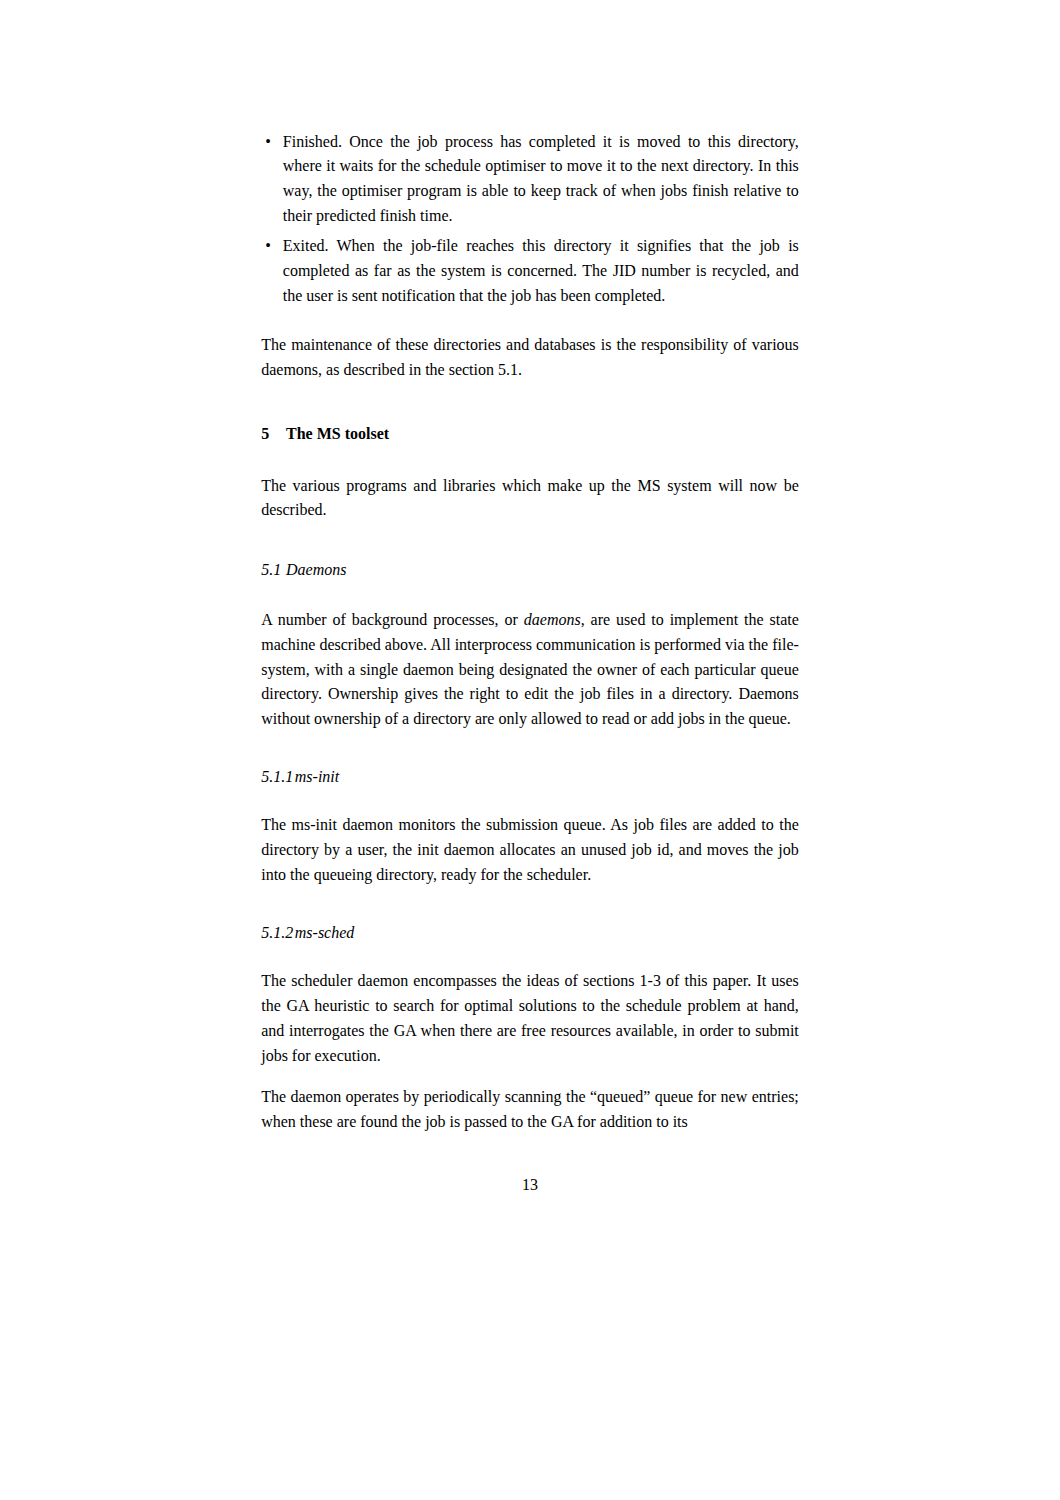Finished. Once the job process has completed it is moved to this directory, where it waits for the schedule optimiser to move it to the next directory. In this way, the optimiser program is able to keep track of when jobs finish relative to their predicted finish time.
Exited. When the job-file reaches this directory it signifies that the job is completed as far as the system is concerned. The JID number is recycled, and the user is sent notification that the job has been completed.
The maintenance of these directories and databases is the responsibility of various daemons, as described in the section 5.1.
5 The MS toolset
The various programs and libraries which make up the MS system will now be described.
5.1 Daemons
A number of background processes, or daemons, are used to implement the state machine described above. All interprocess communication is performed via the file-system, with a single daemon being designated the owner of each particular queue directory. Ownership gives the right to edit the job files in a directory. Daemons without ownership of a directory are only allowed to read or add jobs in the queue.
5.1.1ms-init
The ms-init daemon monitors the submission queue. As job files are added to the directory by a user, the init daemon allocates an unused job id, and moves the job into the queueing directory, ready for the scheduler.
5.1.2ms-sched
The scheduler daemon encompasses the ideas of sections 1-3 of this paper. It uses the GA heuristic to search for optimal solutions to the schedule problem at hand, and interrogates the GA when there are free resources available, in order to submit jobs for execution.
The daemon operates by periodically scanning the “queued” queue for new entries; when these are found the job is passed to the GA for addition to its
13